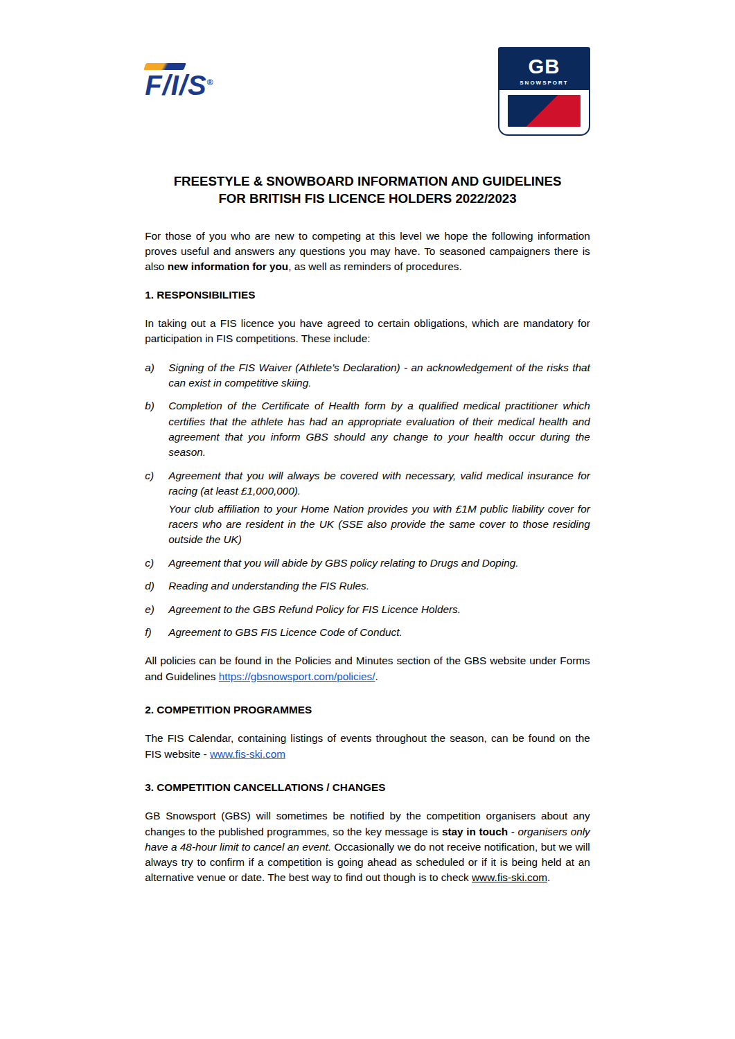F/I/S®
GB SNOWSPORT
FREESTYLE & SNOWBOARD INFORMATION AND GUIDELINES
FOR BRITISH FIS LICENCE HOLDERS 2022/2023
For those of you who are new to competing at this level we hope the following information proves useful and answers any questions you may have. To seasoned campaigners there is also new information for you, as well as reminders of procedures.
1. RESPONSIBILITIES
In taking out a FIS licence you have agreed to certain obligations, which are mandatory for participation in FIS competitions. These include:
a) Signing of the FIS Waiver (Athlete's Declaration) - an acknowledgement of the risks that can exist in competitive skiing.
b) Completion of the Certificate of Health form by a qualified medical practitioner which certifies that the athlete has had an appropriate evaluation of their medical health and agreement that you inform GBS should any change to your health occur during the season.
c) Agreement that you will always be covered with necessary, valid medical insurance for racing (at least £1,000,000). Your club affiliation to your Home Nation provides you with £1M public liability cover for racers who are resident in the UK (SSE also provide the same cover to those residing outside the UK)
c) Agreement that you will abide by GBS policy relating to Drugs and Doping.
d) Reading and understanding the FIS Rules.
e) Agreement to the GBS Refund Policy for FIS Licence Holders.
f) Agreement to GBS FIS Licence Code of Conduct.
All policies can be found in the Policies and Minutes section of the GBS website under Forms and Guidelines https://gbsnowsport.com/policies/.
2. COMPETITION PROGRAMMES
The FIS Calendar, containing listings of events throughout the season, can be found on the FIS website - www.fis-ski.com
3. COMPETITION CANCELLATIONS / CHANGES
GB Snowsport (GBS) will sometimes be notified by the competition organisers about any changes to the published programmes, so the key message is stay in touch - organisers only have a 48-hour limit to cancel an event. Occasionally we do not receive notification, but we will always try to confirm if a competition is going ahead as scheduled or if it is being held at an alternative venue or date. The best way to find out though is to check www.fis-ski.com.